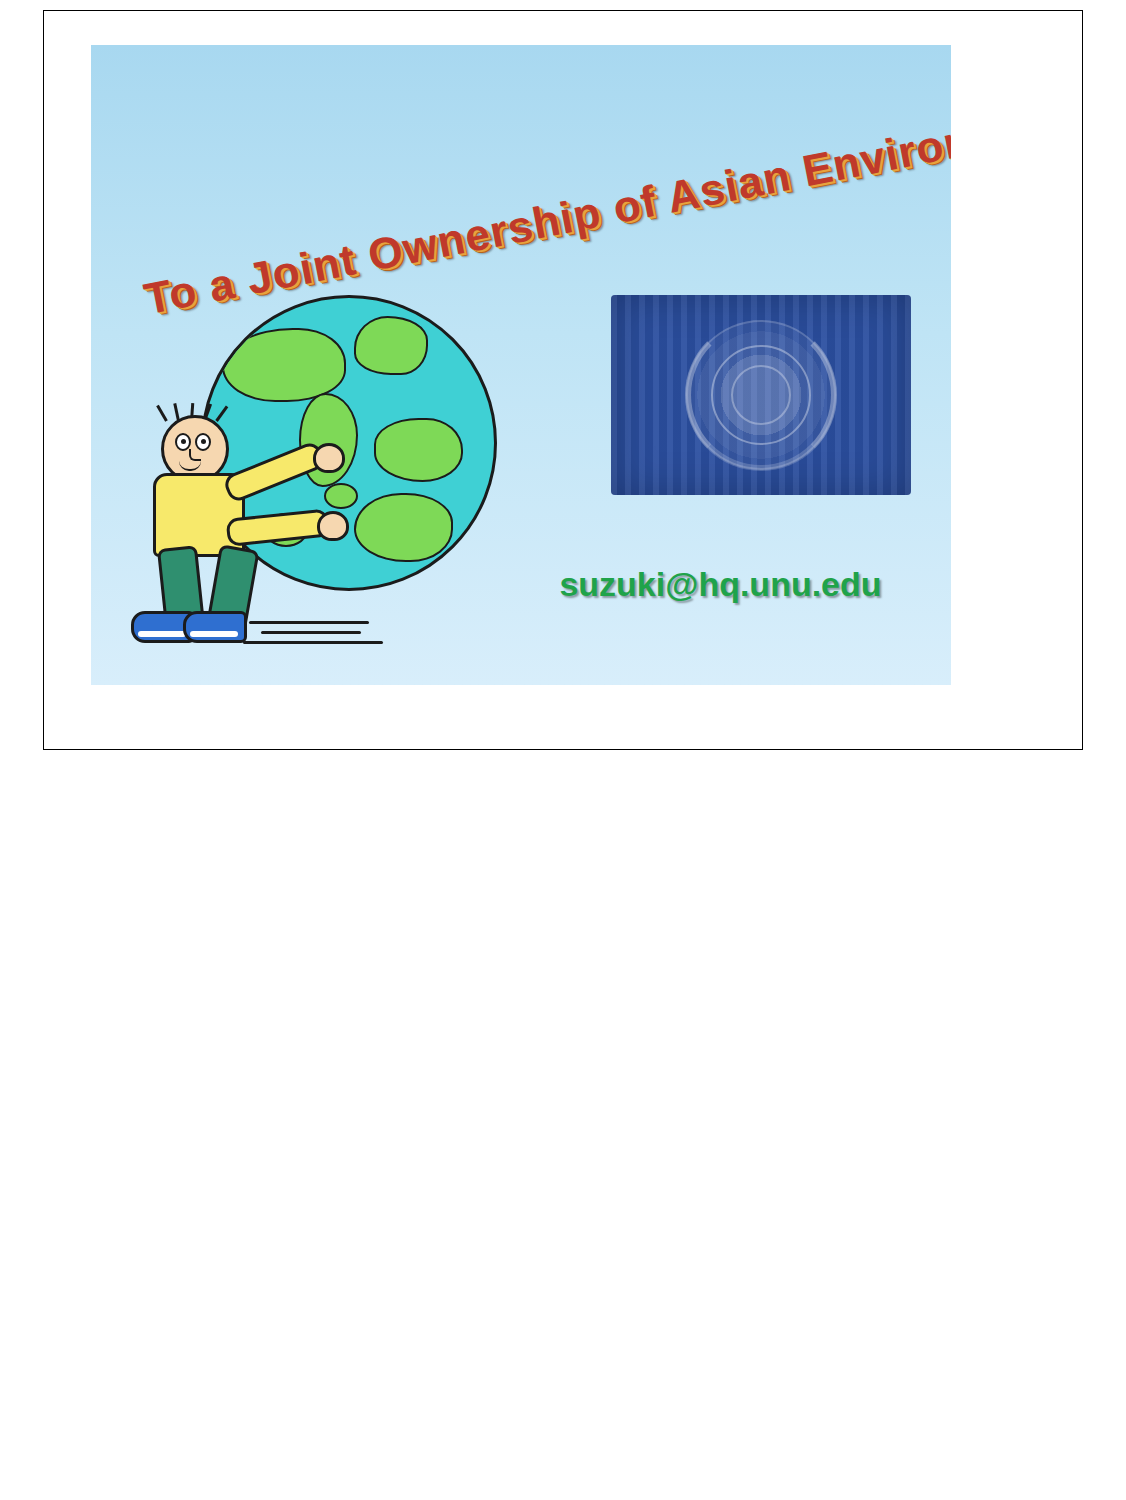To a Joint Ownership of Asian Environment
suzuki@hq.unu.edu